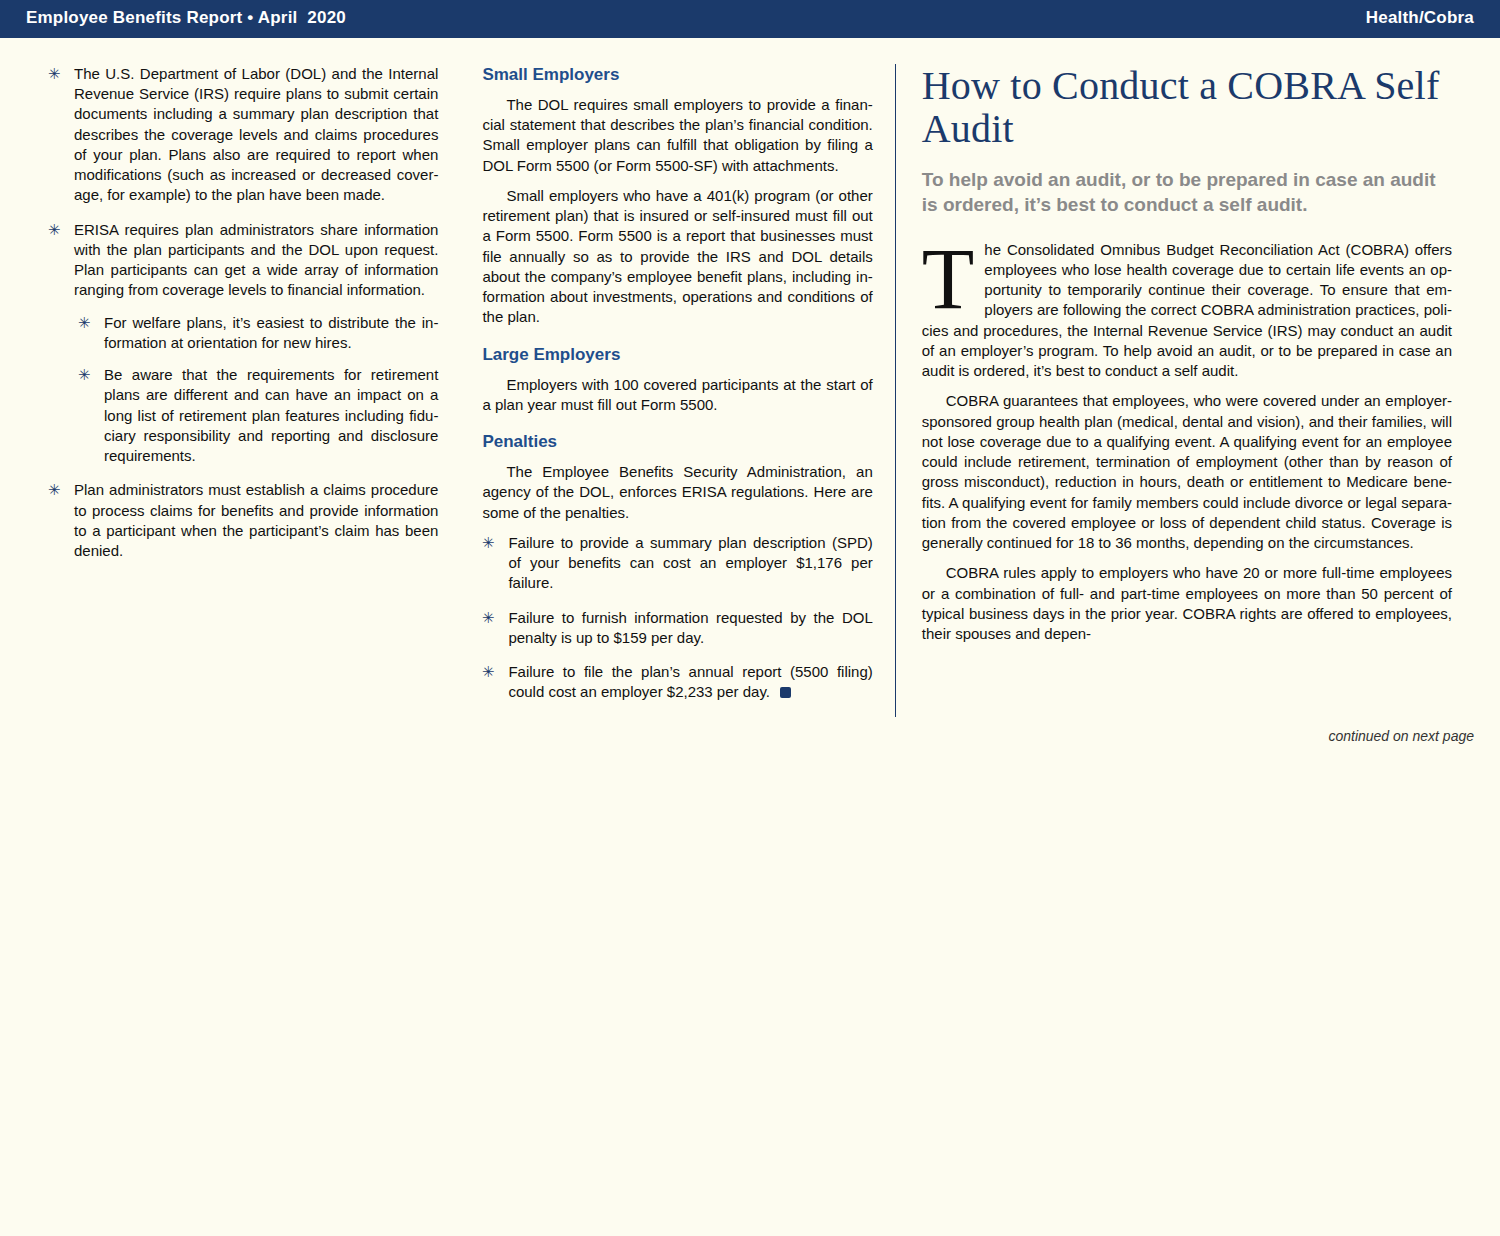Employee Benefits Report • April 2020
Health/Cobra
The U.S. Department of Labor (DOL) and the Internal Revenue Service (IRS) require plans to submit certain documents including a summary plan description that describes the coverage levels and claims procedures of your plan. Plans also are required to report when modifications (such as increased or decreased coverage, for example) to the plan have been made.
ERISA requires plan administrators share information with the plan participants and the DOL upon request. Plan participants can get a wide array of information ranging from coverage levels to financial information.
For welfare plans, it’s easiest to distribute the information at orientation for new hires.
Be aware that the requirements for retirement plans are different and can have an impact on a long list of retirement plan features including fiduciary responsibility and reporting and disclosure requirements.
Plan administrators must establish a claims procedure to process claims for benefits and provide information to a participant when the participant’s claim has been denied.
Small Employers
The DOL requires small employers to provide a financial statement that describes the plan’s financial condition. Small employer plans can fulfill that obligation by filing a DOL Form 5500 (or Form 5500-SF) with attachments.
Small employers who have a 401(k) program (or other retirement plan) that is insured or self-insured must fill out a Form 5500. Form 5500 is a report that businesses must file annually so as to provide the IRS and DOL details about the company’s employee benefit plans, including information about investments, operations and conditions of the plan.
Large Employers
Employers with 100 covered participants at the start of a plan year must fill out Form 5500.
Penalties
The Employee Benefits Security Administration, an agency of the DOL, enforces ERISA regulations. Here are some of the penalties.
Failure to provide a summary plan description (SPD) of your benefits can cost an employer $1,176 per failure.
Failure to furnish information requested by the DOL penalty is up to $159 per day.
Failure to file the plan’s annual report (5500 filing) could cost an employer $2,233 per day.
How to Conduct a COBRA Self Audit
To help avoid an audit, or to be prepared in case an audit is ordered, it’s best to conduct a self audit.
The Consolidated Omnibus Budget Reconciliation Act (COBRA) offers employees who lose health coverage due to certain life events an opportunity to temporarily continue their coverage. To ensure that employers are following the correct COBRA administration practices, policies and procedures, the Internal Revenue Service (IRS) may conduct an audit of an employer’s program. To help avoid an audit, or to be prepared in case an audit is ordered, it’s best to conduct a self audit.
COBRA guarantees that employees, who were covered under an employer-sponsored group health plan (medical, dental and vision), and their families, will not lose coverage due to a qualifying event. A qualifying event for an employee could include retirement, termination of employment (other than by reason of gross misconduct), reduction in hours, death or entitlement to Medicare benefits. A qualifying event for family members could include divorce or legal separation from the covered employee or loss of dependent child status. Coverage is generally continued for 18 to 36 months, depending on the circumstances.
COBRA rules apply to employers who have 20 or more full-time employees or a combination of full- and part-time employees on more than 50 percent of typical business days in the prior year. COBRA rights are offered to employees, their spouses and depen-
continued on next page